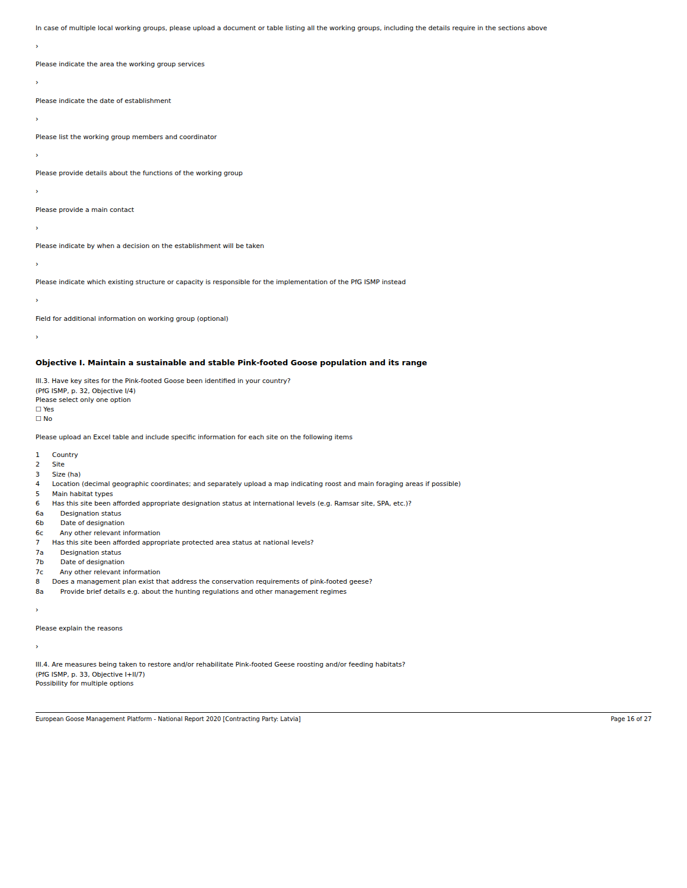In case of multiple local working groups, please upload a document or table listing all the working groups, including the details require in the sections above
›
Please indicate the area the working group services
›
Please indicate the date of establishment
›
Please list the working group members and coordinator
›
Please provide details about the functions of the working group
›
Please provide a main contact
›
Please indicate by when a decision on the establishment will be taken
›
Please indicate which existing structure or capacity is responsible for the implementation of the PfG ISMP instead
›
Field for additional information on working group (optional)
›
Objective I. Maintain a sustainable and stable Pink-footed Goose population and its range
III.3. Have key sites for the Pink-footed Goose been identified in your country?
(PfG ISMP, p. 32, Objective I/4)
Please select only one option
☐ Yes
☐ No
Please upload an Excel table and include specific information for each site on the following items
1 Country
2 Site
3 Size (ha)
4 Location (decimal geographic coordinates; and separately upload a map indicating roost and main foraging areas if possible)
5 Main habitat types
6 Has this site been afforded appropriate designation status at international levels (e.g. Ramsar site, SPA, etc.)?
6a Designation status
6b Date of designation
6c Any other relevant information
7 Has this site been afforded appropriate protected area status at national levels?
7a Designation status
7b Date of designation
7c Any other relevant information
8 Does a management plan exist that address the conservation requirements of pink-footed geese?
8a Provide brief details e.g. about the hunting regulations and other management regimes
›
Please explain the reasons
›
III.4. Are measures being taken to restore and/or rehabilitate Pink-footed Geese roosting and/or feeding habitats?
(PfG ISMP, p. 33, Objective I+II/7)
Possibility for multiple options
European Goose Management Platform - National Report 2020 [Contracting Party: Latvia] Page 16 of 27